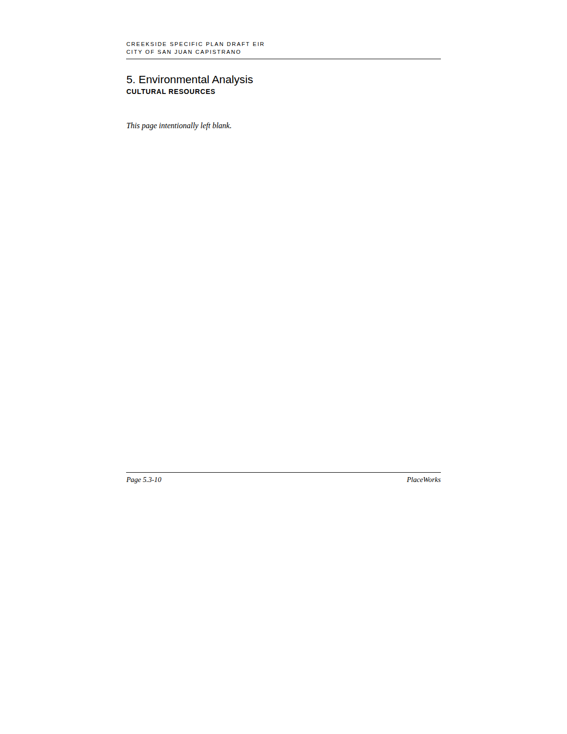Creekside Specific Plan Draft EIR
City of San Juan Capistrano
5. Environmental Analysis
Cultural Resources
This page intentionally left blank.
Page 5.3-10 PlaceWorks